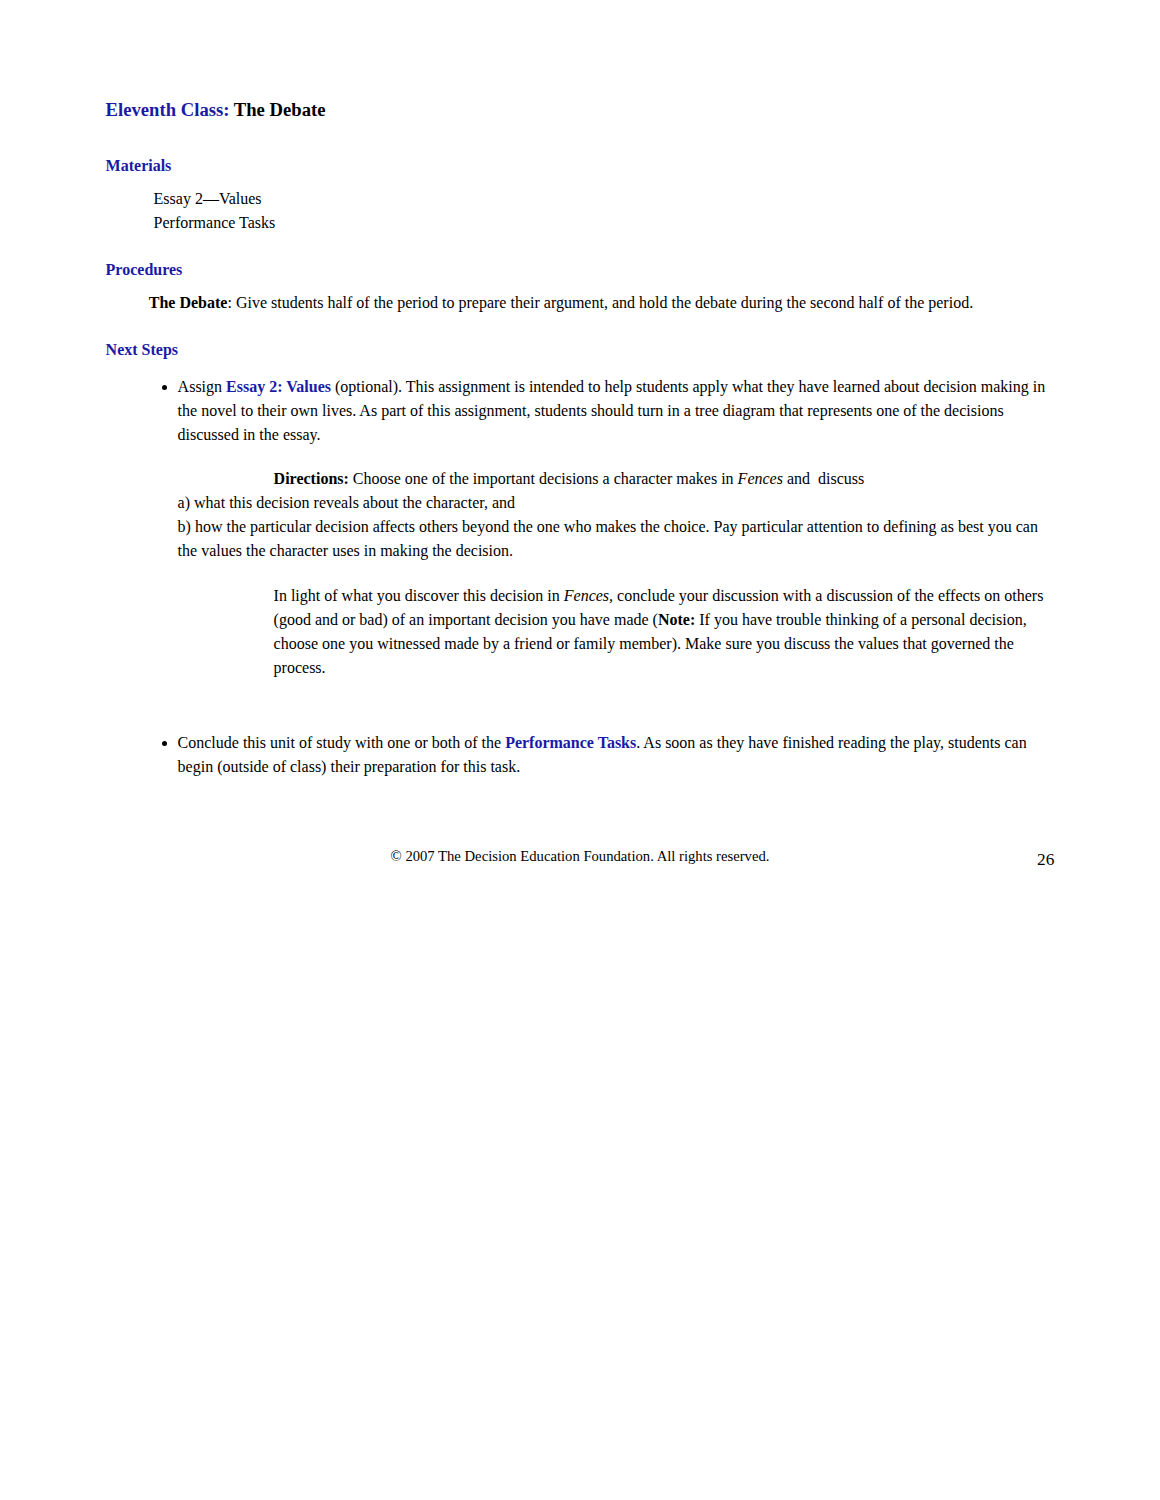Eleventh Class: The Debate
Materials
Essay 2—Values
Performance Tasks
Procedures
The Debate: Give students half of the period to prepare their argument, and hold the debate during the second half of the period.
Next Steps
Assign Essay 2: Values (optional). This assignment is intended to help students apply what they have learned about decision making in the novel to their own lives. As part of this assignment, students should turn in a tree diagram that represents one of the decisions discussed in the essay.
Directions: Choose one of the important decisions a character makes in Fences and discuss
a) what this decision reveals about the character, and
b) how the particular decision affects others beyond the one who makes the choice. Pay particular attention to defining as best you can the values the character uses in making the decision.
In light of what you discover this decision in Fences, conclude your discussion with a discussion of the effects on others (good and or bad) of an important decision you have made (Note: If you have trouble thinking of a personal decision, choose one you witnessed made by a friend or family member). Make sure you discuss the values that governed the process.
Conclude this unit of study with one or both of the Performance Tasks. As soon as they have finished reading the play, students can begin (outside of class) their preparation for this task.
© 2007 The Decision Education Foundation. All rights reserved. 26